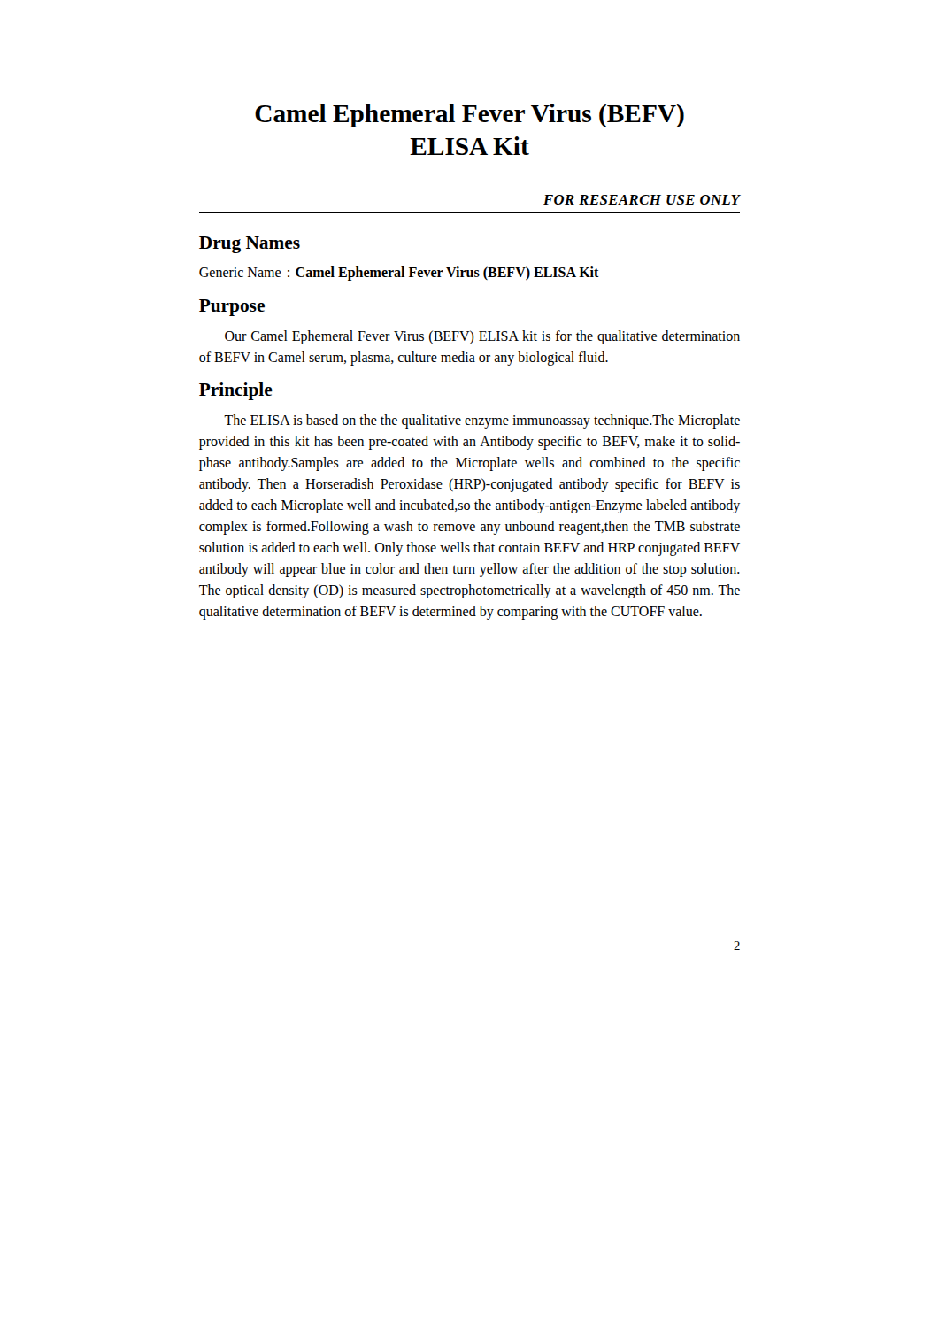Camel Ephemeral Fever Virus (BEFV)
ELISA Kit
FOR RESEARCH USE ONLY
Drug Names
Generic Name：Camel Ephemeral Fever Virus (BEFV) ELISA Kit
Purpose
Our Camel Ephemeral Fever Virus (BEFV) ELISA kit is for the qualitative determination of BEFV in Camel serum, plasma, culture media or any biological fluid.
Principle
The ELISA is based on the the qualitative enzyme immunoassay technique.The Microplate provided in this kit has been pre-coated with an Antibody specific to BEFV, make it to solid-phase antibody.Samples are added to the Microplate wells and combined to the specific antibody. Then a Horseradish Peroxidase (HRP)-conjugated antibody specific for BEFV is added to each Microplate well and incubated,so the antibody-antigen-Enzyme labeled antibody complex is formed.Following a wash to remove any unbound reagent,then the TMB substrate solution is added to each well. Only those wells that contain BEFV and HRP conjugated BEFV antibody will appear blue in color and then turn yellow after the addition of the stop solution. The optical density (OD) is measured spectrophotometrically at a wavelength of 450 nm. The qualitative determination of BEFV is determined by comparing with the CUTOFF value.
2